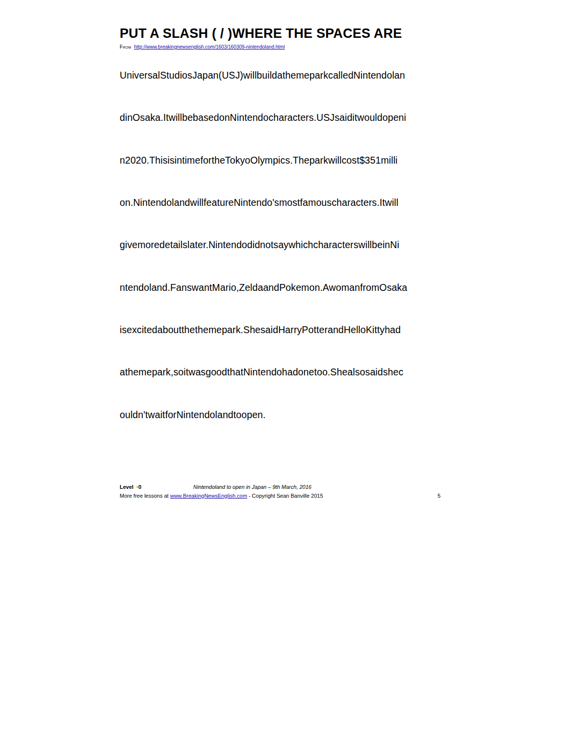PUT A SLASH ( / )WHERE THE SPACES ARE
From http://www.breakingnewsenglish.com/1603/160309-nintendoland.html
UniversalStudiosJapan(USJ)willbuildathemeparkcalledNintendolan
dinOsaka.ItwillbebasedonNintendocharacters.USJsaiditwouldopeni
n2020.ThisisintimefortheTokyoOlympics.Theparkwillcost$351milli
on.NintendolandwillfeatureNintendo'smostfamouscharacters.Itwill
givemoredetailslater.NintendodidnotsaywhichcharacterswillbeinNi
ntendoland.FanswantMario,ZeldaandPokemon.AwomanfromOsaka
isexcitedaboutthethemepark.ShesaidHarryPotterandHelloKittyhad
athemepark,soitwasgoodthatNintendohadonetoo.Shealsosaidshec
ouldn'twaitforNintendolandtoopen.
Level ·0
Nintendoland to open in Japan – 9th March, 2016
More free lessons at www.BreakingNewsEnglish.com - Copyright Sean Banville 2015
5